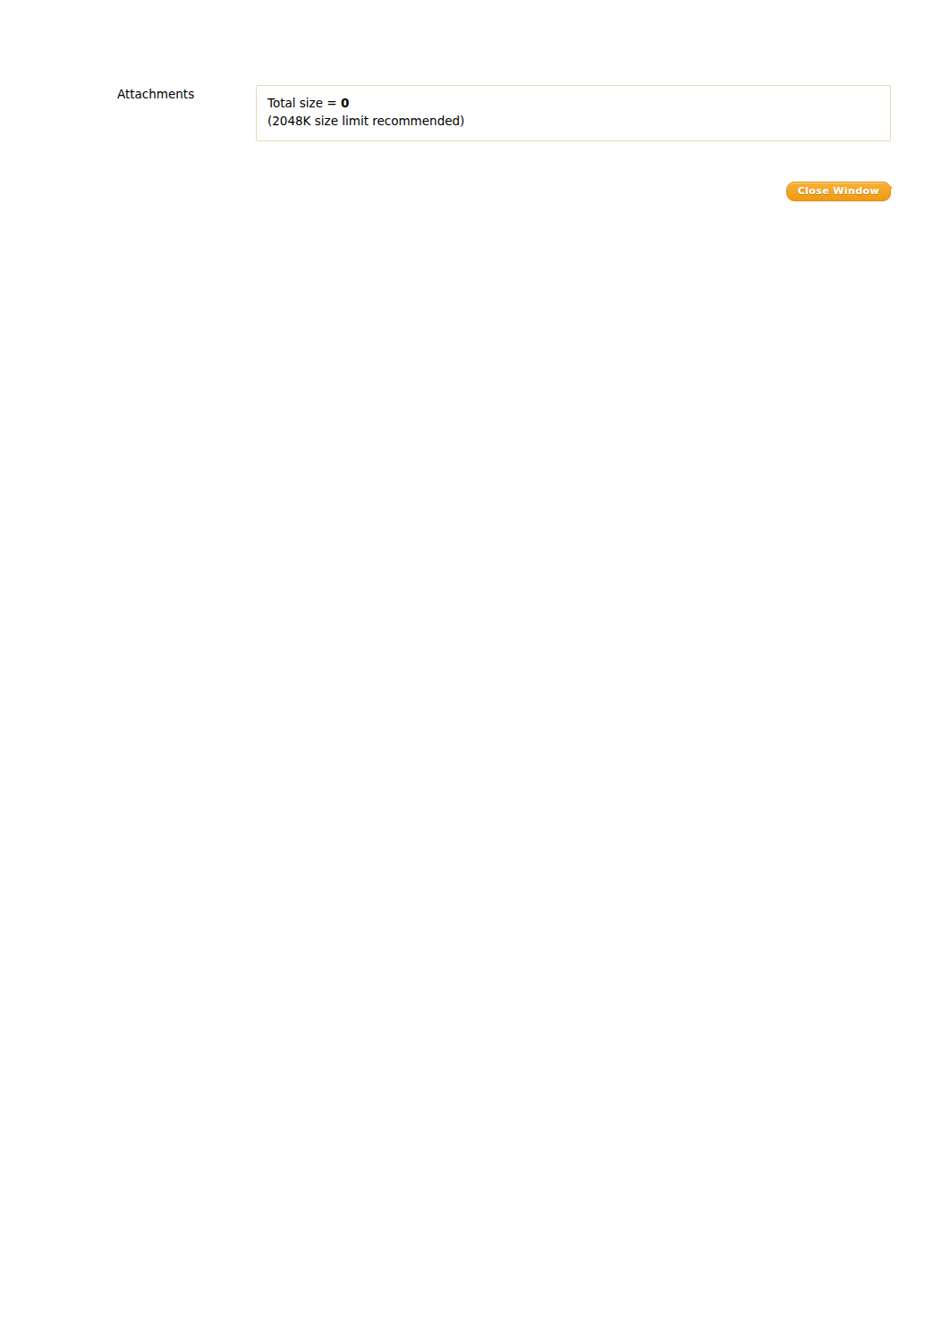Attachments
Total size = 0
(2048K size limit recommended)
Close Window